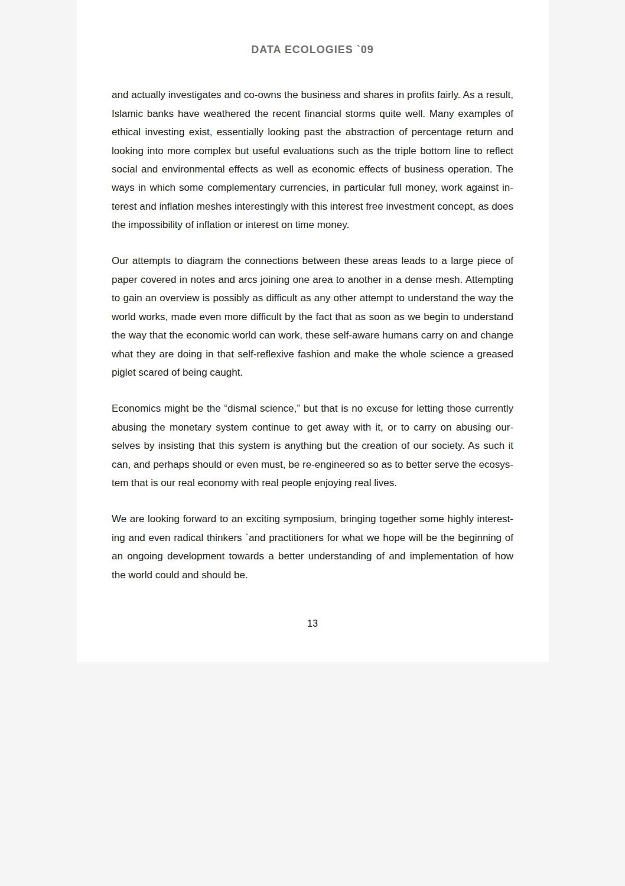Data Ecologies `09
and actually investigates and co-owns the business and shares in profits fairly. As a result, Islamic banks have weathered the recent financial storms quite well. Many examples of ethical investing exist, essentially looking past the abstraction of percentage return and looking into more complex but useful evaluations such as the triple bottom line to reflect social and environmental effects as well as economic effects of business operation. The ways in which some complementary currencies, in particular full money, work against interest and inflation meshes interestingly with this interest free investment concept, as does the impossibility of inflation or interest on time money.
Our attempts to diagram the connections between these areas leads to a large piece of paper covered in notes and arcs joining one area to another in a dense mesh. Attempting to gain an overview is possibly as difficult as any other attempt to understand the way the world works, made even more difficult by the fact that as soon as we begin to understand the way that the economic world can work, these self-aware humans carry on and change what they are doing in that self-reflexive fashion and make the whole science a greased piglet scared of being caught.
Economics might be the “dismal science,” but that is no excuse for letting those currently abusing the monetary system continue to get away with it, or to carry on abusing ourselves by insisting that this system is anything but the creation of our society. As such it can, and perhaps should or even must, be re-engineered so as to better serve the ecosystem that is our real economy with real people enjoying real lives.
We are looking forward to an exciting symposium, bringing together some highly interesting and even radical thinkers `and practitioners for what we hope will be the beginning of an ongoing development towards a better understanding of and implementation of how the world could and should be.
13